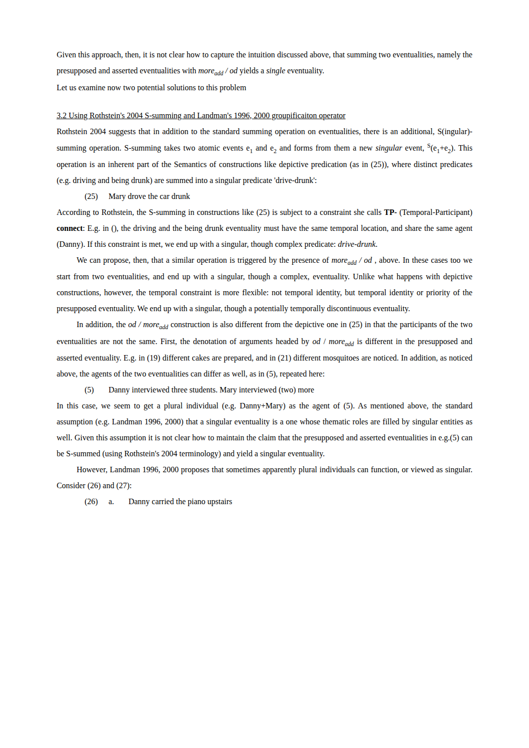Given this approach, then, it is not clear how to capture the intuition discussed above, that summing two eventualities, namely the presupposed and asserted eventualities with moreadd / od yields a single eventuality.
Let us examine now two potential solutions to this problem
3.2 Using Rothstein's 2004 S-summing and Landman's 1996, 2000 groupificaiton operator
Rothstein 2004 suggests that in addition to the standard summing operation on eventualities, there is an additional, S(ingular)-summing operation. S-summing takes two atomic events e1 and e2 and forms from them a new singular event, S(e1+e2). This operation is an inherent part of the Semantics of constructions like depictive predication (as in (25)), where distinct predicates (e.g. driving and being drunk) are summed into a singular predicate 'drive-drunk':
(25) Mary drove the car drunk
According to Rothstein, the S-summing in constructions like (25) is subject to a constraint she calls TP- (Temporal-Participant) connect: E.g. in (), the driving and the being drunk eventuality must have the same temporal location, and share the same agent (Danny). If this constraint is met, we end up with a singular, though complex predicate: drive-drunk.
We can propose, then, that a similar operation is triggered by the presence of moreadd / od , above. In these cases too we start from two eventualities, and end up with a singular, though a complex, eventuality. Unlike what happens with depictive constructions, however, the temporal constraint is more flexible: not temporal identity, but temporal identity or priority of the presupposed eventuality. We end up with a singular, though a potentially temporally discontinuous eventuality.
In addition, the od / moreadd construction is also different from the depictive one in (25) in that the participants of the two eventualities are not the same. First, the denotation of arguments headed by od / moreadd is different in the presupposed and asserted eventuality. E.g. in (19) different cakes are prepared, and in (21) different mosquitoes are noticed. In addition, as noticed above, the agents of the two eventualities can differ as well, as in (5), repeated here:
(5) Danny interviewed three students. Mary interviewed (two) more
In this case, we seem to get a plural individual (e.g. Danny+Mary) as the agent of (5). As mentioned above, the standard assumption (e.g. Landman 1996, 2000) that a singular eventuality is a one whose thematic roles are filled by singular entities as well. Given this assumption it is not clear how to maintain the claim that the presupposed and asserted eventualities in e.g.(5) can be S-summed (using Rothstein's 2004 terminology) and yield a singular eventuality.
However, Landman 1996, 2000 proposes that sometimes apparently plural individuals can function, or viewed as singular. Consider (26) and (27):
(26) a. Danny carried the piano upstairs